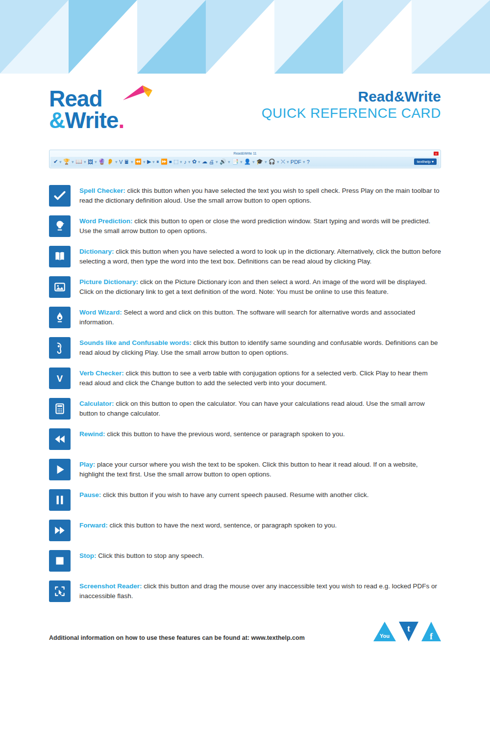Read &Write.
Read&Write
QUICK REFERENCE CARD
Read&Write 11x
✔▾ 🏆▾ 📖▾ 🖼▾ 🔮 👂▾ V 🖩▾ ⏪▾ ▶▾ ⏸ ⏩ ⏹ ⬚▾ ♪▾ ✿▾ ☁ 🖨▾ 🔊▾ 📑▾ 👤▾ 🎓▾ 🎧▾ ⤬▾ PDF▾ ? texthelp ▾
Spell Checker: click this button when you have selected the text you wish to spell check. Press Play on the main toolbar to read the dictionary definition aloud. Use the small arrow button to open options.
Word Prediction: click this button to open or close the word prediction window. Start typing and words will be predicted. Use the small arrow button to open options.
Dictionary: click this button when you have selected a word to look up in the dictionary. Alternatively, click the button before selecting a word, then type the word into the text box. Definitions can be read aloud by clicking Play.
Picture Dictionary: click on the Picture Dictionary icon and then select a word. An image of the word will be displayed. Click on the dictionary link to get a text definition of the word. Note: You must be online to use this feature.
Word Wizard: Select a word and click on this button. The software will search for alternative words and associated information.
Sounds like and Confusable words: click this button to identify same sounding and confusable words. Definitions can be read aloud by clicking Play. Use the small arrow button to open options.
V
Verb Checker: click this button to see a verb table with conjugation options for a selected verb. Click Play to hear them read aloud and click the Change button to add the selected verb into your document.
Calculator: click on this button to open the calculator. You can have your calculations read aloud. Use the small arrow button to change calculator.
Rewind: click this button to have the previous word, sentence or paragraph spoken to you.
Play: place your cursor where you wish the text to be spoken. Click this button to hear it read aloud. If on a website, highlight the text first. Use the small arrow button to open options.
Pause: click this button if you wish to have any current speech paused. Resume with another click.
Forward: click this button to have the next word, sentence, or paragraph spoken to you.
Stop: Click this button to stop any speech.
Screenshot Reader: click this button and drag the mouse over any inaccessible text you wish to read e.g. locked PDFs or inaccessible flash.
Additional information on how to use these features can be found at: www.texthelp.com
You t f